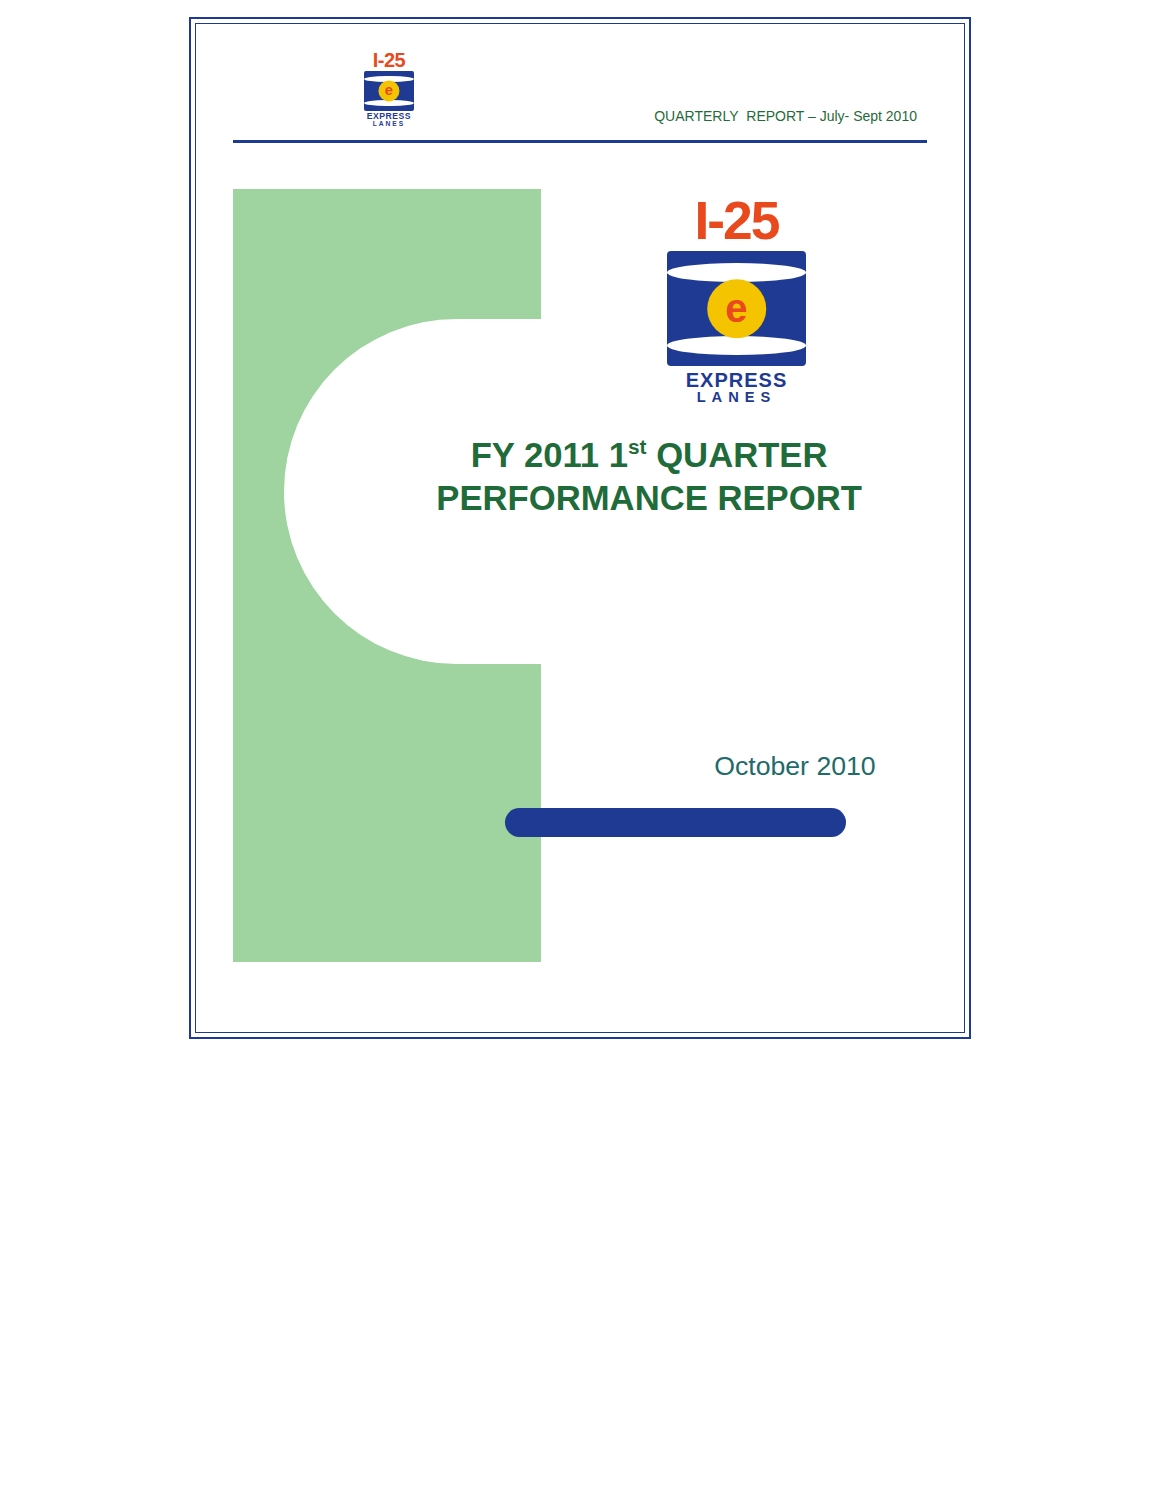I-25
e
EXPRESS
LANES
QUARTERLY REPORT – July- Sept 2010
I-25
e
EXPRESS
LANES
FY 2011 1st QUARTER PERFORMANCE REPORT
October 2010